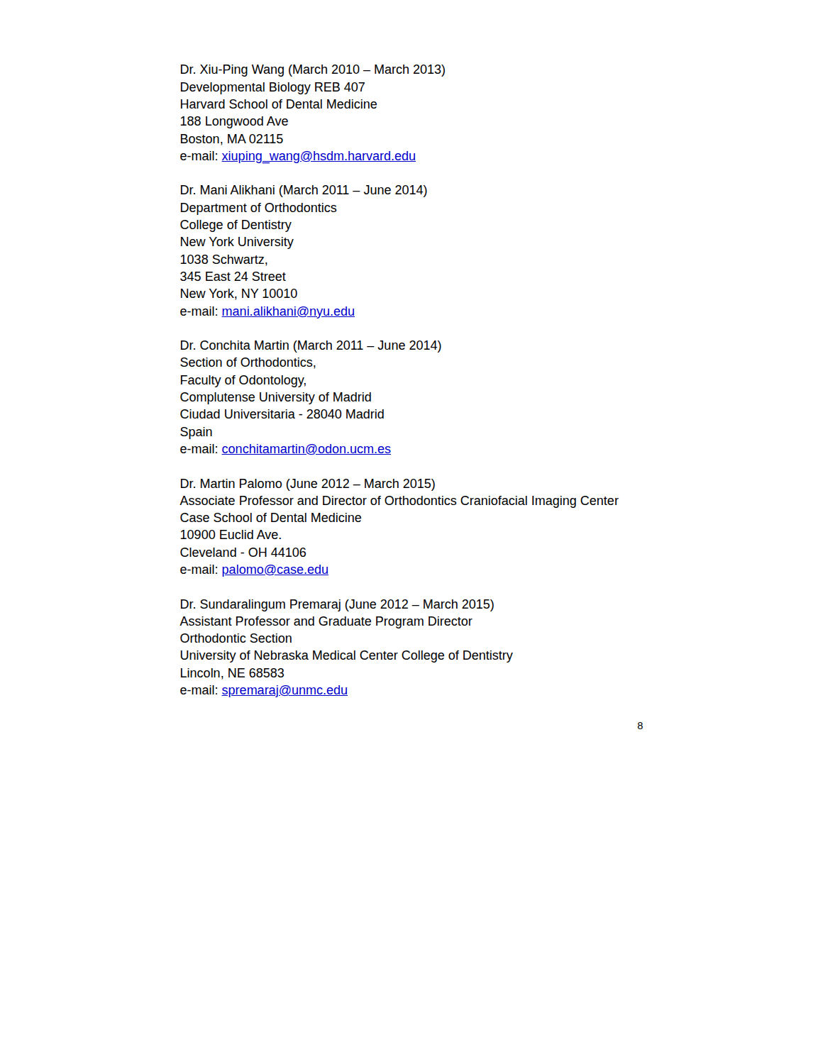Dr. Xiu-Ping Wang (March 2010 – March 2013)
Developmental Biology REB 407
Harvard School of Dental Medicine
188 Longwood Ave
Boston, MA 02115
e-mail: xiuping_wang@hsdm.harvard.edu
Dr. Mani Alikhani (March 2011 – June 2014)
Department of Orthodontics
College of Dentistry
New York University
1038 Schwartz,
345 East 24 Street
New York, NY 10010
e-mail: mani.alikhani@nyu.edu
Dr. Conchita Martin (March 2011 – June 2014)
Section of Orthodontics,
Faculty of Odontology,
Complutense University of Madrid
Ciudad Universitaria - 28040 Madrid
Spain
e-mail: conchitamartin@odon.ucm.es
Dr. Martin Palomo (June 2012 – March 2015)
Associate Professor and Director of Orthodontics Craniofacial Imaging Center
Case School of Dental Medicine
10900 Euclid Ave.
Cleveland - OH 44106
e-mail: palomo@case.edu
Dr. Sundaralingum Premaraj (June 2012 – March 2015)
Assistant Professor and Graduate Program Director
Orthodontic Section
University of Nebraska Medical Center College of Dentistry
Lincoln, NE 68583
e-mail: spremaraj@unmc.edu
8